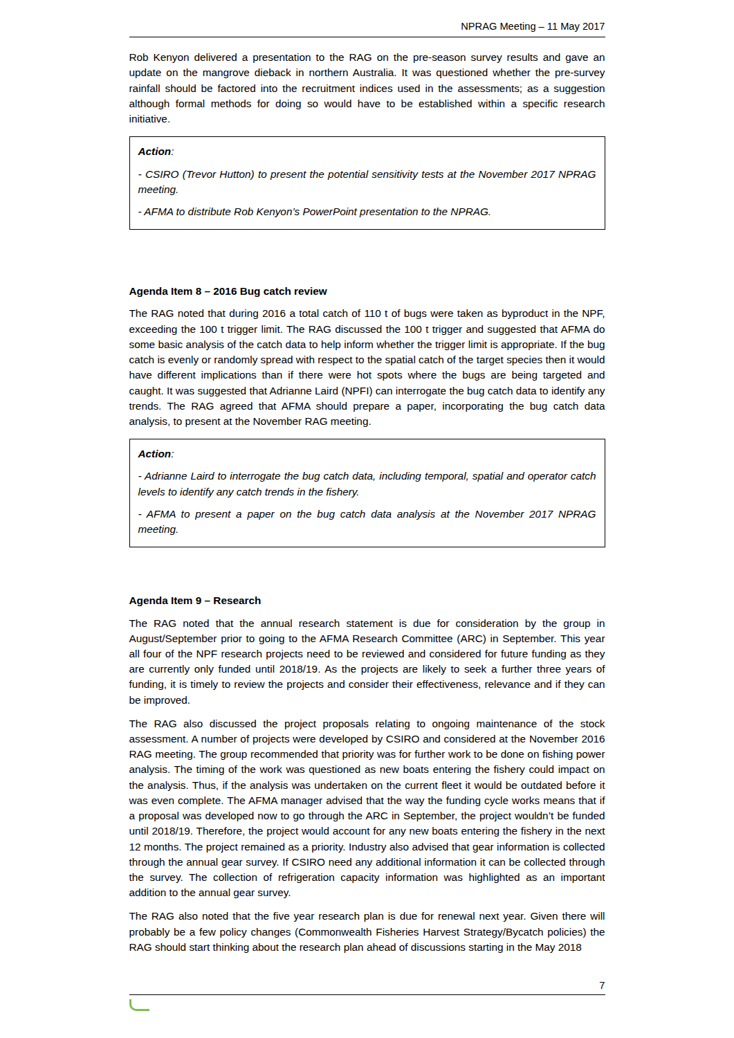NPRAG Meeting – 11 May 2017
Rob Kenyon delivered a presentation to the RAG on the pre-season survey results and gave an update on the mangrove dieback in northern Australia. It was questioned whether the pre-survey rainfall should be factored into the recruitment indices used in the assessments; as a suggestion although formal methods for doing so would have to be established within a specific research initiative.
Action:
- CSIRO (Trevor Hutton) to present the potential sensitivity tests at the November 2017 NPRAG meeting.
- AFMA to distribute Rob Kenyon’s PowerPoint presentation to the NPRAG.
Agenda Item 8 – 2016 Bug catch review
The RAG noted that during 2016 a total catch of 110 t of bugs were taken as byproduct in the NPF, exceeding the 100 t trigger limit. The RAG discussed the 100 t trigger and suggested that AFMA do some basic analysis of the catch data to help inform whether the trigger limit is appropriate. If the bug catch is evenly or randomly spread with respect to the spatial catch of the target species then it would have different implications than if there were hot spots where the bugs are being targeted and caught. It was suggested that Adrianne Laird (NPFI) can interrogate the bug catch data to identify any trends. The RAG agreed that AFMA should prepare a paper, incorporating the bug catch data analysis, to present at the November RAG meeting.
Action:
- Adrianne Laird to interrogate the bug catch data, including temporal, spatial and operator catch levels to identify any catch trends in the fishery.
- AFMA to present a paper on the bug catch data analysis at the November 2017 NPRAG meeting.
Agenda Item 9 – Research
The RAG noted that the annual research statement is due for consideration by the group in August/September prior to going to the AFMA Research Committee (ARC) in September. This year all four of the NPF research projects need to be reviewed and considered for future funding as they are currently only funded until 2018/19. As the projects are likely to seek a further three years of funding, it is timely to review the projects and consider their effectiveness, relevance and if they can be improved.
The RAG also discussed the project proposals relating to ongoing maintenance of the stock assessment. A number of projects were developed by CSIRO and considered at the November 2016 RAG meeting. The group recommended that priority was for further work to be done on fishing power analysis. The timing of the work was questioned as new boats entering the fishery could impact on the analysis. Thus, if the analysis was undertaken on the current fleet it would be outdated before it was even complete. The AFMA manager advised that the way the funding cycle works means that if a proposal was developed now to go through the ARC in September, the project wouldn’t be funded until 2018/19. Therefore, the project would account for any new boats entering the fishery in the next 12 months. The project remained as a priority. Industry also advised that gear information is collected through the annual gear survey. If CSIRO need any additional information it can be collected through the survey. The collection of refrigeration capacity information was highlighted as an important addition to the annual gear survey.
The RAG also noted that the five year research plan is due for renewal next year. Given there will probably be a few policy changes (Commonwealth Fisheries Harvest Strategy/Bycatch policies) the RAG should start thinking about the research plan ahead of discussions starting in the May 2018
7